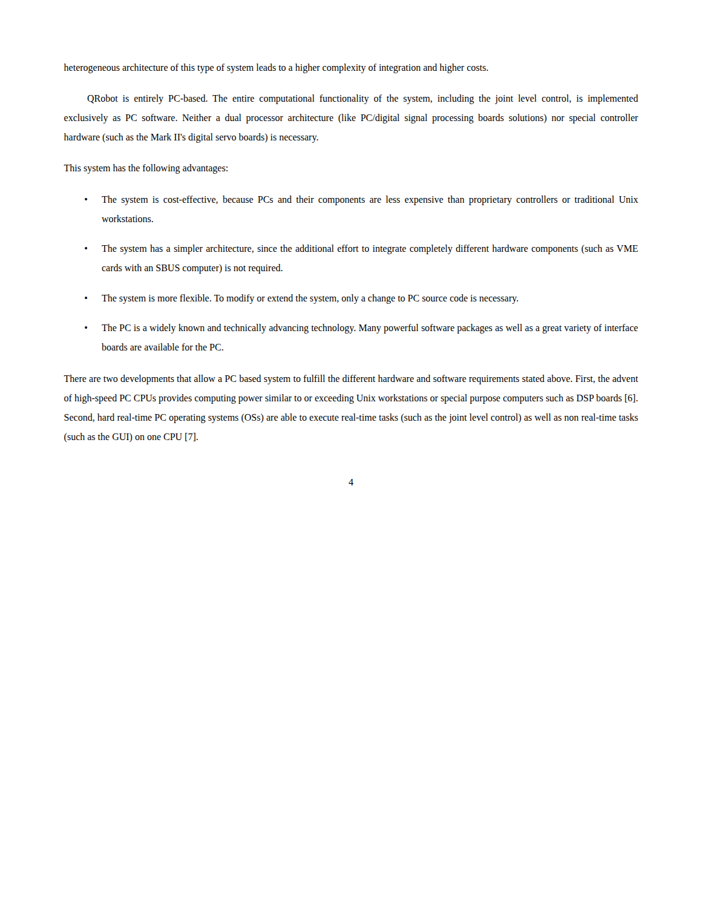heterogeneous architecture of this type of system leads to a higher complexity of integration and higher costs.
QRobot is entirely PC-based. The entire computational functionality of the system, including the joint level control, is implemented exclusively as PC software. Neither a dual processor architecture (like PC/digital signal processing boards solutions) nor special controller hardware (such as the Mark II's digital servo boards) is necessary.
This system has the following advantages:
The system is cost-effective, because PCs and their components are less expensive than proprietary controllers or traditional Unix workstations.
The system has a simpler architecture, since the additional effort to integrate completely different hardware components (such as VME cards with an SBUS computer) is not required.
The system is more flexible. To modify or extend the system, only a change to PC source code is necessary.
The PC is a widely known and technically advancing technology. Many powerful software packages as well as a great variety of interface boards are available for the PC.
There are two developments that allow a PC based system to fulfill the different hardware and software requirements stated above. First, the advent of high-speed PC CPUs provides computing power similar to or exceeding Unix workstations or special purpose computers such as DSP boards [6]. Second, hard real-time PC operating systems (OSs) are able to execute real-time tasks (such as the joint level control) as well as non real-time tasks (such as the GUI) on one CPU [7].
4